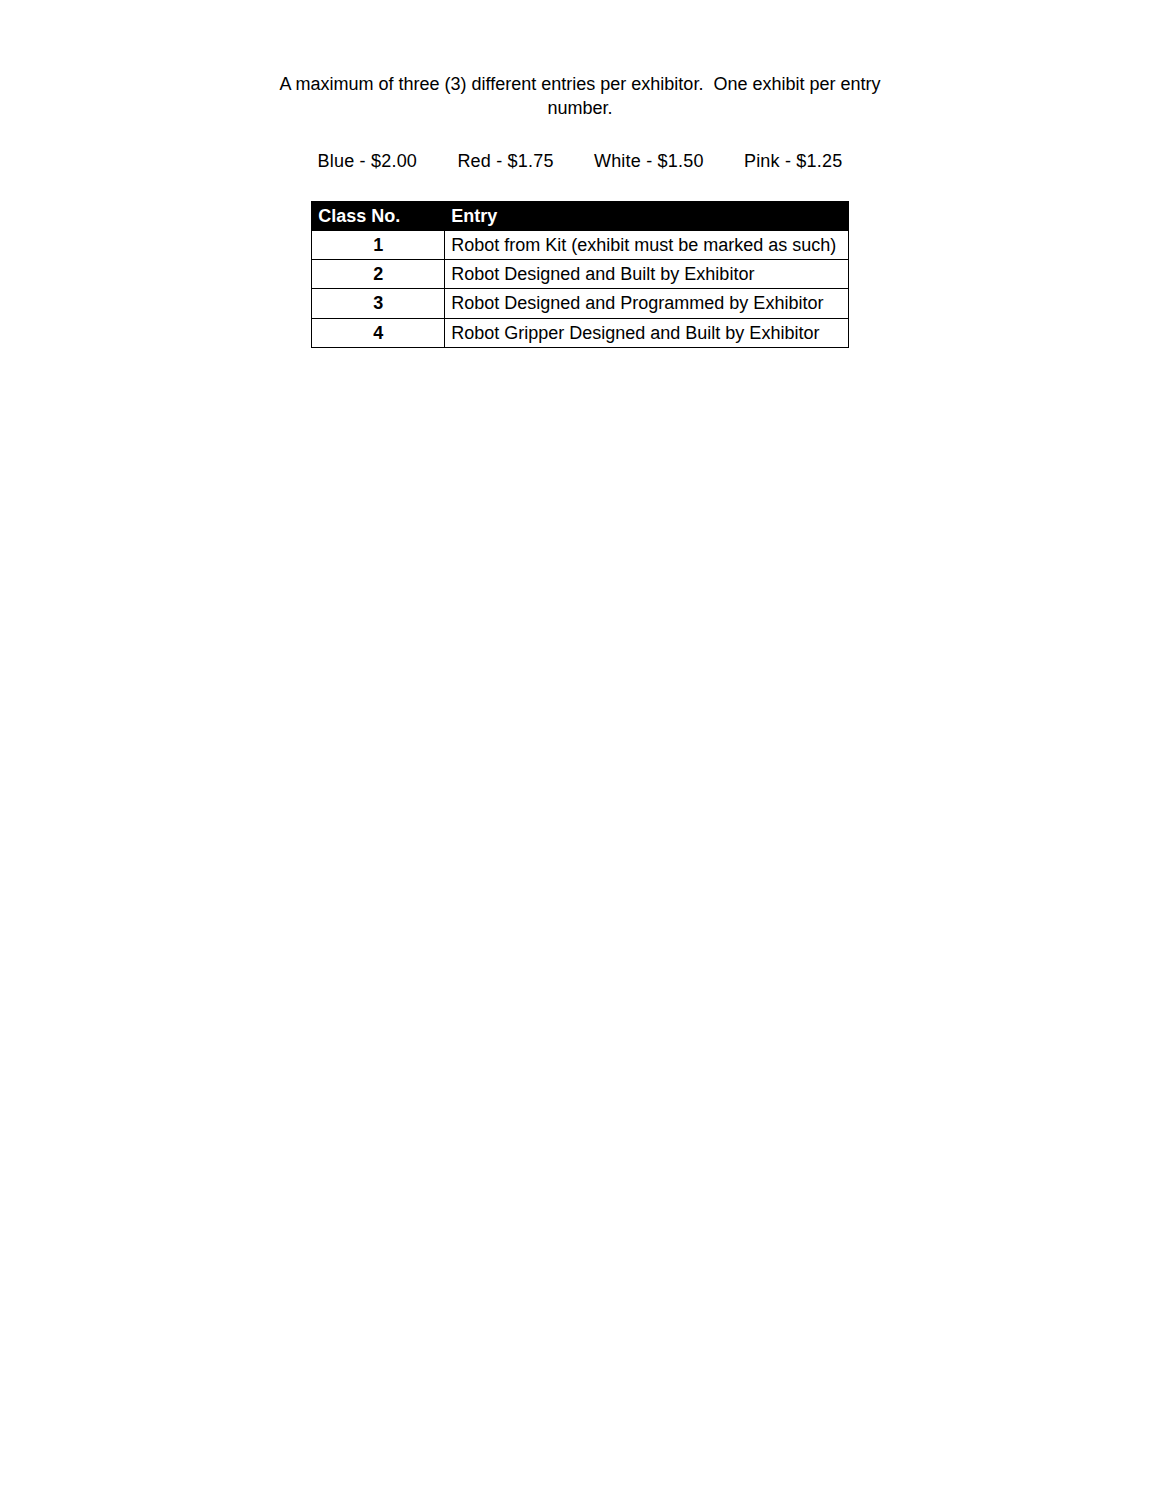A maximum of three (3) different entries per exhibitor. One exhibit per entry number.
Blue - $2.00 Red - $1.75 White - $1.50 Pink - $1.25
| Class No. | Entry |
| --- | --- |
| 1 | Robot from Kit (exhibit must be marked as such) |
| 2 | Robot Designed and Built by Exhibitor |
| 3 | Robot Designed and Programmed by Exhibitor |
| 4 | Robot Gripper Designed and Built by Exhibitor |